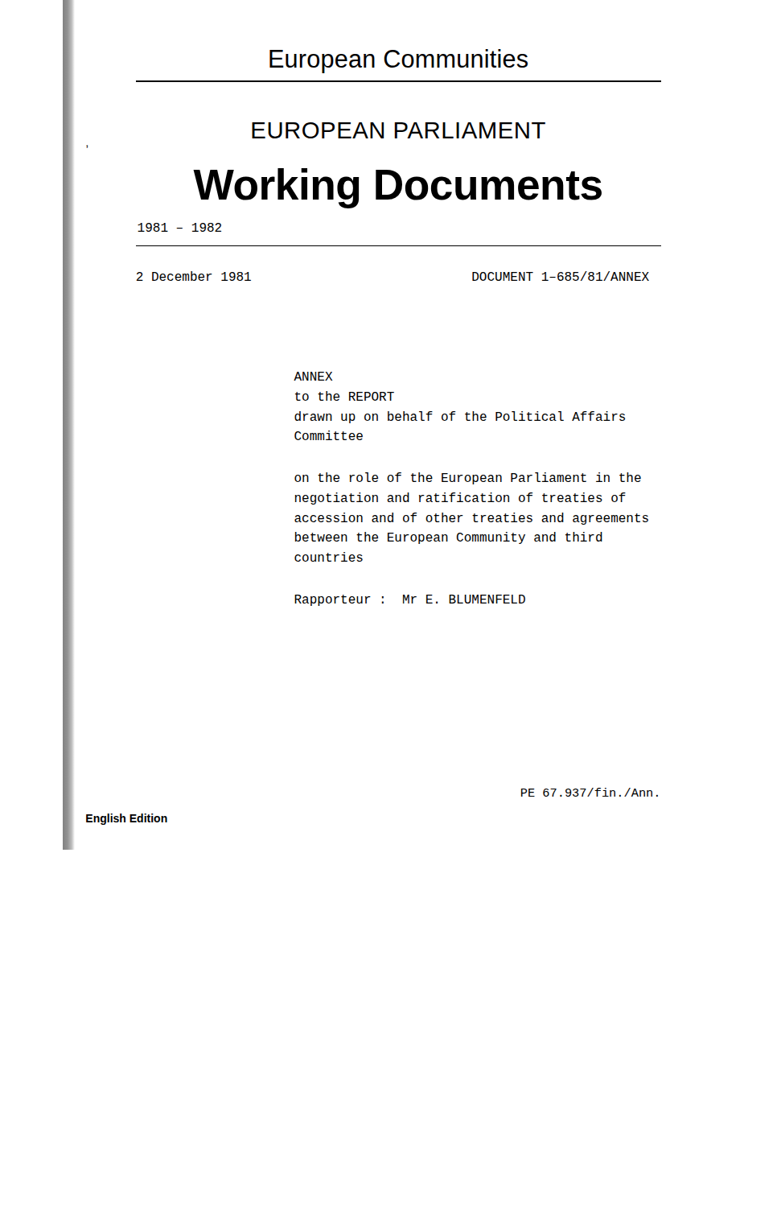,
European Communities
EUROPEAN PARLIAMENT
Working Documents
1981 – 1982
2 December 1981 DOCUMENT 1–685/81/ANNEX
ANNEX
to the REPORT
drawn up on behalf of the Political Affairs
Committee
on the role of the European Parliament in the
negotiation and ratification of treaties of
accession and of other treaties and agreements
between the European Community and third countries
Rapporteur : Mr E. BLUMENFELD
PE 67.937/fin./Ann.
English Edition